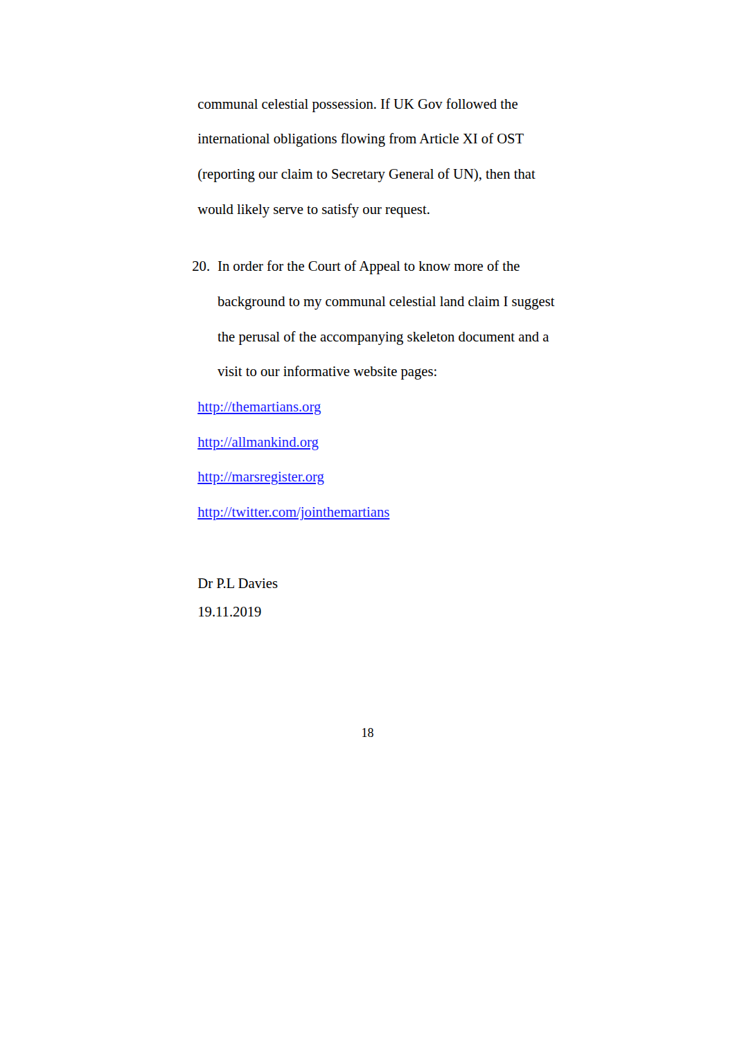communal celestial possession. If UK Gov followed the international obligations flowing from Article XI of OST (reporting our claim to Secretary General of UN), then that would likely serve to satisfy our request.
In order for the Court of Appeal to know more of the background to my communal celestial land claim I suggest the perusal of the accompanying skeleton document and a visit to our informative website pages:
http://themartians.org http://allmankind.org http://marsregister.org http://twitter.com/jointhemartians
Dr P.L Davies
19.11.2019
18